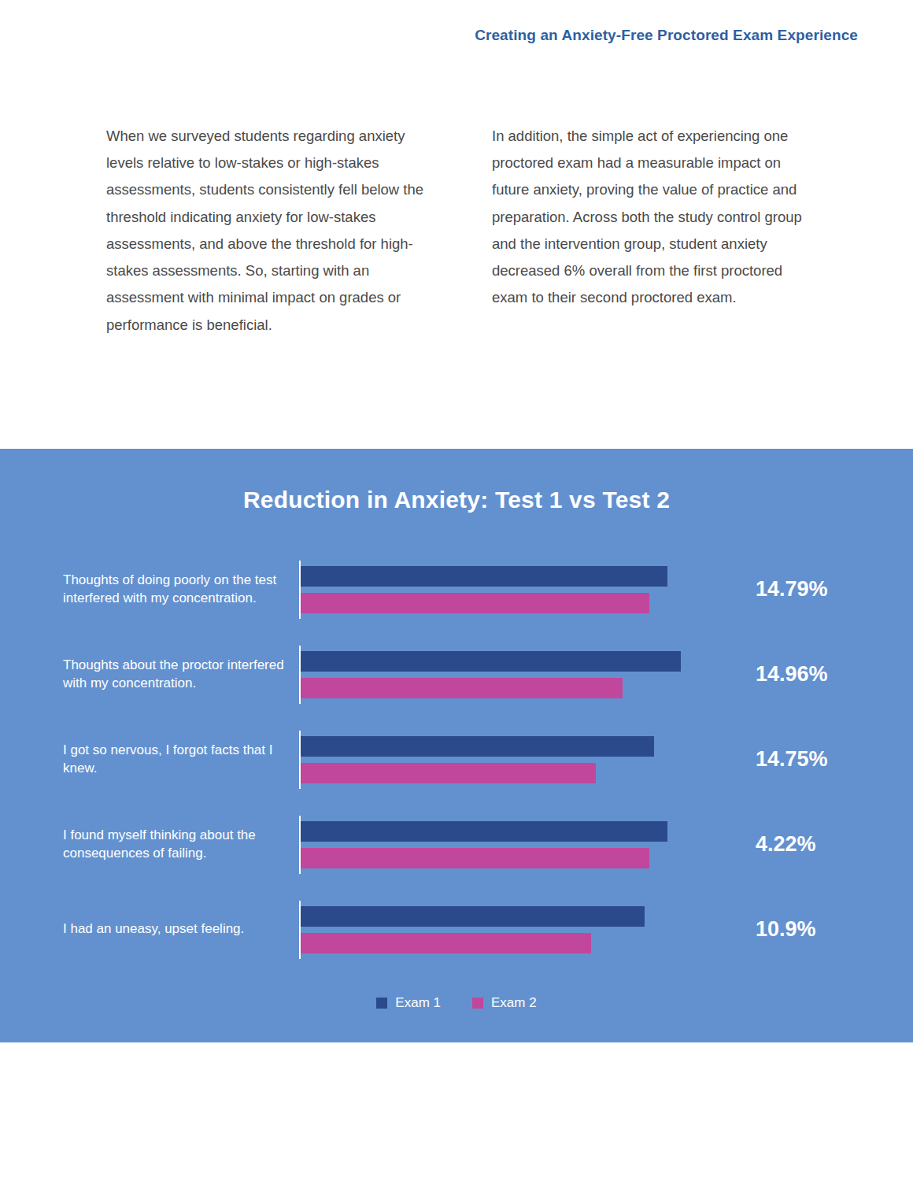Creating an Anxiety-Free Proctored Exam Experience
When we surveyed students regarding anxiety levels relative to low-stakes or high-stakes assessments, students consistently fell below the threshold indicating anxiety for low-stakes assessments, and above the threshold for high-stakes assessments. So, starting with an assessment with minimal impact on grades or performance is beneficial.
In addition, the simple act of experiencing one proctored exam had a measurable impact on future anxiety, proving the value of practice and preparation. Across both the study control group and the intervention group, student anxiety decreased 6% overall from the first proctored exam to their second proctored exam.
Reduction in Anxiety: Test 1 vs Test 2
Thoughts of doing poorly on the test interfered with my concentration.
14.79%
Thoughts about the proctor interfered with my concentration.
14.96%
I got so nervous, I forgot facts that I knew.
14.75%
I found myself thinking about the consequences of failing.
4.22%
I had an uneasy, upset feeling.
10.9%
Exam 1
Exam 2
11